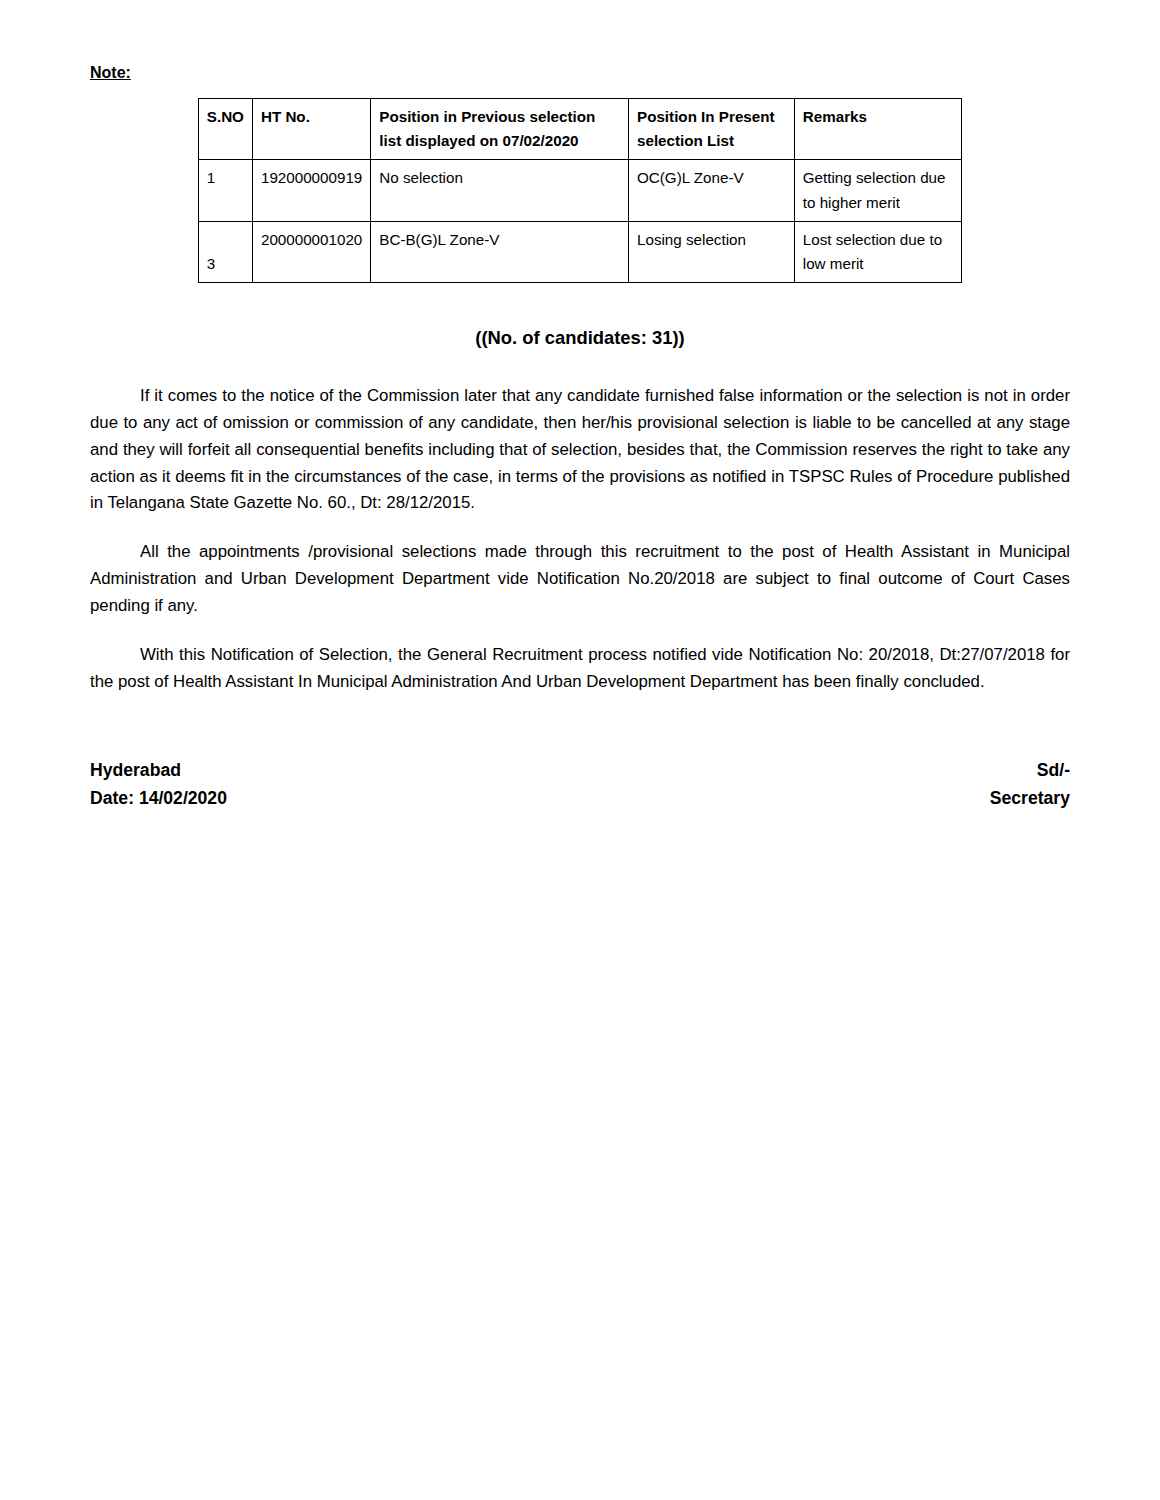Note:
| S.NO | HT No. | Position in Previous selection list displayed on 07/02/2020 | Position In Present selection List | Remarks |
| --- | --- | --- | --- | --- |
| 1 | 192000000919 | No selection | OC(G)L Zone-V | Getting selection due to higher merit |
| 3 | 200000001020 | BC-B(G)L Zone-V | Losing selection | Lost selection due to low merit |
((No. of candidates: 31))
If it comes to the notice of the Commission later that any candidate furnished false information or the selection is not in order due to any act of omission or commission of any candidate, then her/his provisional selection is liable to be cancelled at any stage and they will forfeit all consequential benefits including that of selection, besides that, the Commission reserves the right to take any action as it deems fit in the circumstances of the case, in terms of the provisions as notified in TSPSC Rules of Procedure published in Telangana State Gazette No. 60., Dt: 28/12/2015.
All the appointments /provisional selections made through this recruitment to the post of Health Assistant in Municipal Administration and Urban Development Department vide Notification No.20/2018 are subject to final outcome of Court Cases pending if any.
With this Notification of Selection, the General Recruitment process notified vide Notification No: 20/2018, Dt:27/07/2018 for the post of Health Assistant In Municipal Administration And Urban Development Department has been finally concluded.
Hyderabad
Date: 14/02/2020
Sd/-
Secretary